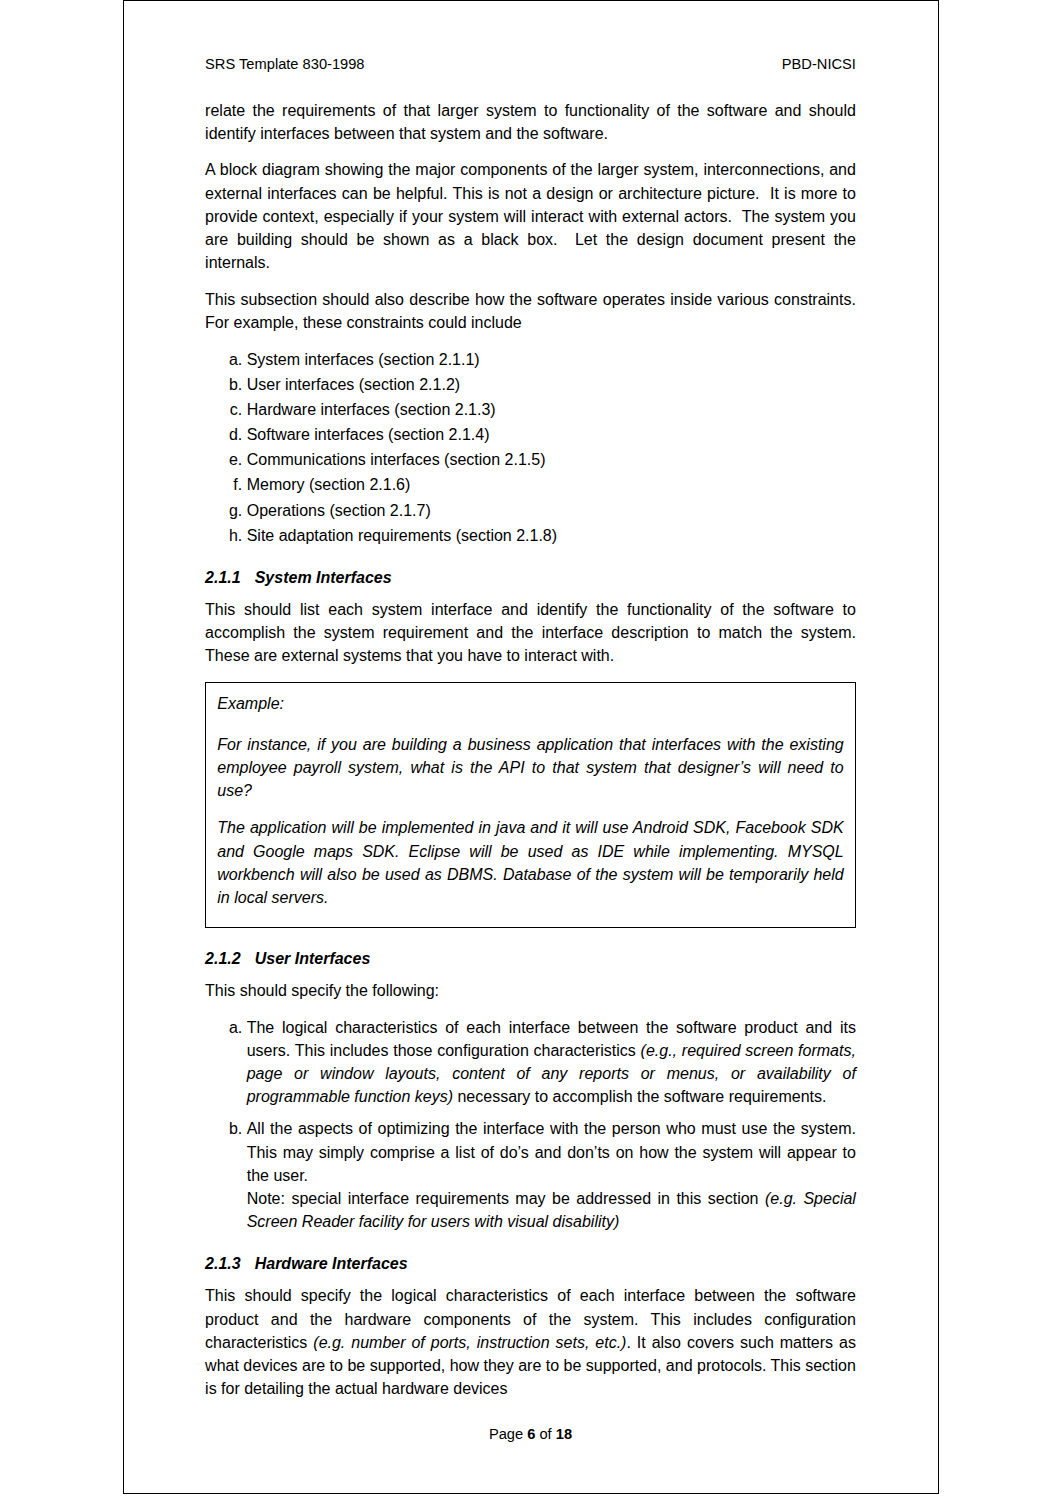SRS Template 830-1998 PBD-NICSI
relate the requirements of that larger system to functionality of the software and should identify interfaces between that system and the software.
A block diagram showing the major components of the larger system, interconnections, and external interfaces can be helpful. This is not a design or architecture picture. It is more to provide context, especially if your system will interact with external actors. The system you are building should be shown as a black box. Let the design document present the internals.
This subsection should also describe how the software operates inside various constraints. For example, these constraints could include
System interfaces (section 2.1.1)
User interfaces (section 2.1.2)
Hardware interfaces (section 2.1.3)
Software interfaces (section 2.1.4)
Communications interfaces (section 2.1.5)
Memory (section 2.1.6)
Operations (section 2.1.7)
Site adaptation requirements (section 2.1.8)
2.1.1 System Interfaces
This should list each system interface and identify the functionality of the software to accomplish the system requirement and the interface description to match the system. These are external systems that you have to interact with.
Example:
For instance, if you are building a business application that interfaces with the existing employee payroll system, what is the API to that system that designer’s will need to use?
The application will be implemented in java and it will use Android SDK, Facebook SDK and Google maps SDK. Eclipse will be used as IDE while implementing. MYSQL workbench will also be used as DBMS. Database of the system will be temporarily held in local servers.
2.1.2 User Interfaces
This should specify the following:
The logical characteristics of each interface between the software product and its users. This includes those configuration characteristics (e.g., required screen formats, page or window layouts, content of any reports or menus, or availability of programmable function keys) necessary to accomplish the software requirements.
All the aspects of optimizing the interface with the person who must use the system. This may simply comprise a list of do’s and don’ts on how the system will appear to the user. Note: special interface requirements may be addressed in this section (e.g. Special Screen Reader facility for users with visual disability)
2.1.3 Hardware Interfaces
This should specify the logical characteristics of each interface between the software product and the hardware components of the system. This includes configuration characteristics (e.g. number of ports, instruction sets, etc.). It also covers such matters as what devices are to be supported, how they are to be supported, and protocols. This section is for detailing the actual hardware devices
Page 6 of 18